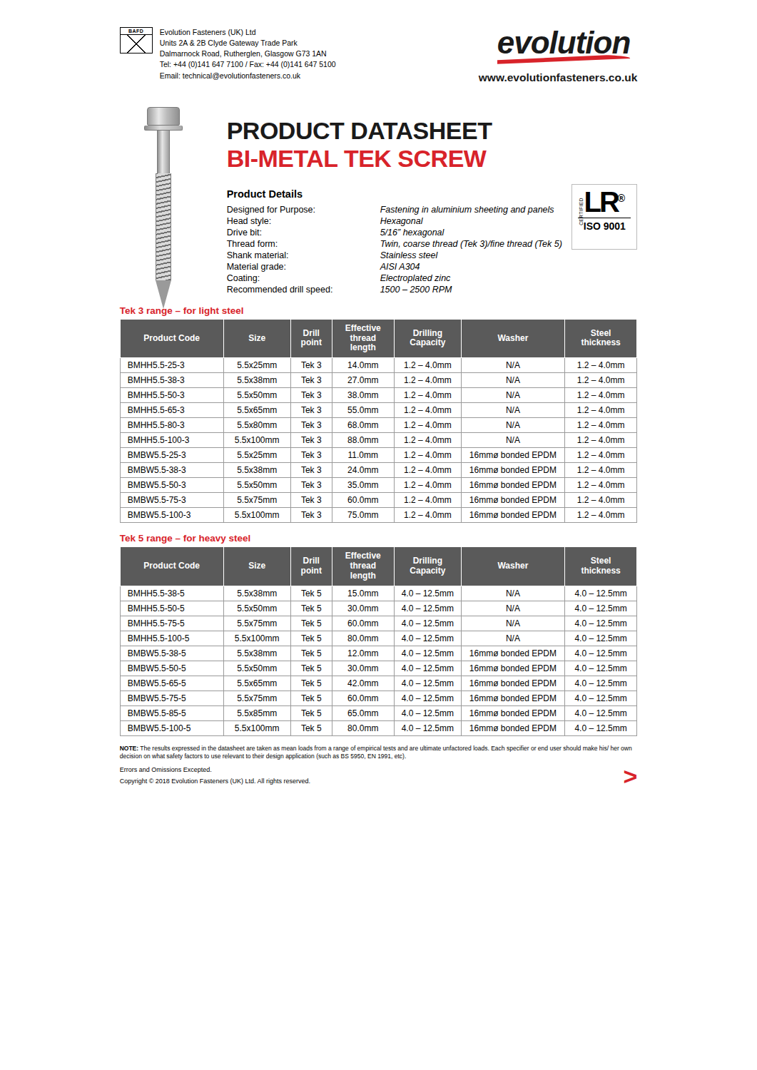BAFD
Evolution Fasteners (UK) Ltd
Units 2A & 2B Clyde Gateway Trade Park
Dalmarnock Road, Rutherglen, Glasgow G73 1AN
Tel: +44 (0)141 647 7100 / Fax: +44 (0)141 647 5100
Email: technical@evolutionfasteners.co.uk
evolution
www.evolutionfasteners.co.uk
PRODUCT DATASHEET
BI-METAL TEK SCREW
CERTIFIED
LR®
ISO 9001
Product Details
| Designed for Purpose: | Fastening in aluminium sheeting and panels |
| Head style: | Hexagonal |
| Drive bit: | 5/16” hexagonal |
| Thread form: | Twin, coarse thread (Tek 3)/fine thread (Tek 5) |
| Shank material: | Stainless steel |
| Material grade: | AISI A304 |
| Coating: | Electroplated zinc |
| Recommended drill speed: | 1500 – 2500 RPM |
Tek 3 range – for light steel
| Product Code | Size | Drill point | Effective thread length | Drilling Capacity | Washer | Steel thickness |
| --- | --- | --- | --- | --- | --- | --- |
| BMHH5.5-25-3 | 5.5x25mm | Tek 3 | 14.0mm | 1.2 – 4.0mm | N/A | 1.2 – 4.0mm |
| BMHH5.5-38-3 | 5.5x38mm | Tek 3 | 27.0mm | 1.2 – 4.0mm | N/A | 1.2 – 4.0mm |
| BMHH5.5-50-3 | 5.5x50mm | Tek 3 | 38.0mm | 1.2 – 4.0mm | N/A | 1.2 – 4.0mm |
| BMHH5.5-65-3 | 5.5x65mm | Tek 3 | 55.0mm | 1.2 – 4.0mm | N/A | 1.2 – 4.0mm |
| BMHH5.5-80-3 | 5.5x80mm | Tek 3 | 68.0mm | 1.2 – 4.0mm | N/A | 1.2 – 4.0mm |
| BMHH5.5-100-3 | 5.5x100mm | Tek 3 | 88.0mm | 1.2 – 4.0mm | N/A | 1.2 – 4.0mm |
| BMBW5.5-25-3 | 5.5x25mm | Tek 3 | 11.0mm | 1.2 – 4.0mm | 16mmø bonded EPDM | 1.2 – 4.0mm |
| BMBW5.5-38-3 | 5.5x38mm | Tek 3 | 24.0mm | 1.2 – 4.0mm | 16mmø bonded EPDM | 1.2 – 4.0mm |
| BMBW5.5-50-3 | 5.5x50mm | Tek 3 | 35.0mm | 1.2 – 4.0mm | 16mmø bonded EPDM | 1.2 – 4.0mm |
| BMBW5.5-75-3 | 5.5x75mm | Tek 3 | 60.0mm | 1.2 – 4.0mm | 16mmø bonded EPDM | 1.2 – 4.0mm |
| BMBW5.5-100-3 | 5.5x100mm | Tek 3 | 75.0mm | 1.2 – 4.0mm | 16mmø bonded EPDM | 1.2 – 4.0mm |
Tek 5 range – for heavy steel
| Product Code | Size | Drill point | Effective thread length | Drilling Capacity | Washer | Steel thickness |
| --- | --- | --- | --- | --- | --- | --- |
| BMHH5.5-38-5 | 5.5x38mm | Tek 5 | 15.0mm | 4.0 – 12.5mm | N/A | 4.0 – 12.5mm |
| BMHH5.5-50-5 | 5.5x50mm | Tek 5 | 30.0mm | 4.0 – 12.5mm | N/A | 4.0 – 12.5mm |
| BMHH5.5-75-5 | 5.5x75mm | Tek 5 | 60.0mm | 4.0 – 12.5mm | N/A | 4.0 – 12.5mm |
| BMHH5.5-100-5 | 5.5x100mm | Tek 5 | 80.0mm | 4.0 – 12.5mm | N/A | 4.0 – 12.5mm |
| BMBW5.5-38-5 | 5.5x38mm | Tek 5 | 12.0mm | 4.0 – 12.5mm | 16mmø bonded EPDM | 4.0 – 12.5mm |
| BMBW5.5-50-5 | 5.5x50mm | Tek 5 | 30.0mm | 4.0 – 12.5mm | 16mmø bonded EPDM | 4.0 – 12.5mm |
| BMBW5.5-65-5 | 5.5x65mm | Tek 5 | 42.0mm | 4.0 – 12.5mm | 16mmø bonded EPDM | 4.0 – 12.5mm |
| BMBW5.5-75-5 | 5.5x75mm | Tek 5 | 60.0mm | 4.0 – 12.5mm | 16mmø bonded EPDM | 4.0 – 12.5mm |
| BMBW5.5-85-5 | 5.5x85mm | Tek 5 | 65.0mm | 4.0 – 12.5mm | 16mmø bonded EPDM | 4.0 – 12.5mm |
| BMBW5.5-100-5 | 5.5x100mm | Tek 5 | 80.0mm | 4.0 – 12.5mm | 16mmø bonded EPDM | 4.0 – 12.5mm |
NOTE: The results expressed in the datasheet are taken as mean loads from a range of empirical tests and are ultimate unfactored loads. Each specifier or end user should make his/ her own decision on what safety factors to use relevant to their design application (such as BS 5950, EN 1991, etc).
Errors and Omissions Excepted.
Copyright © 2018 Evolution Fasteners (UK) Ltd. All rights reserved.
>